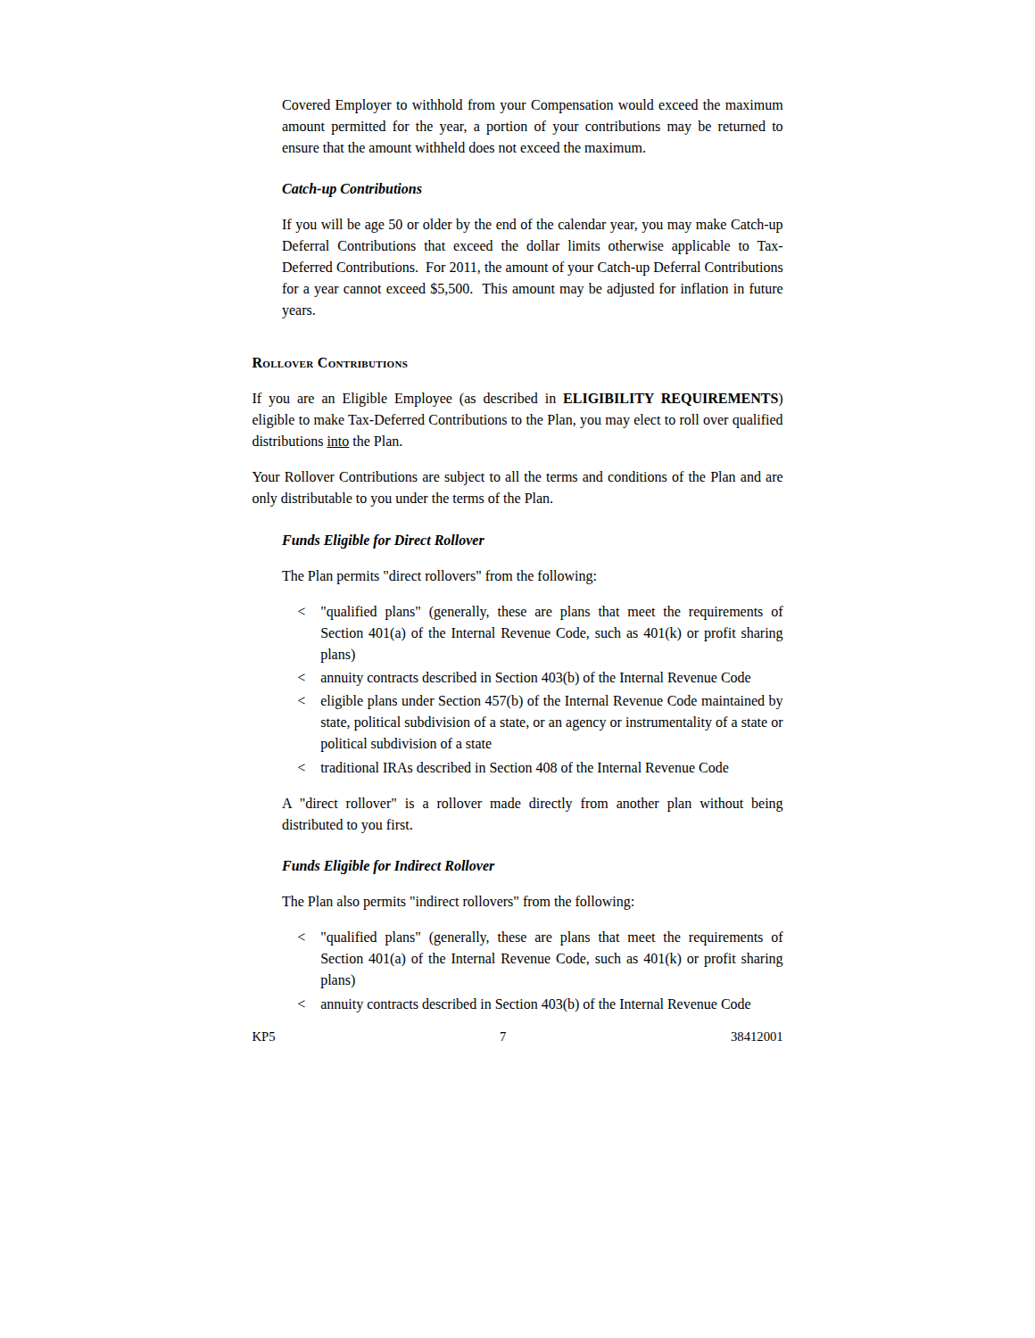Covered Employer to withhold from your Compensation would exceed the maximum amount permitted for the year, a portion of your contributions may be returned to ensure that the amount withheld does not exceed the maximum.
Catch-up Contributions
If you will be age 50 or older by the end of the calendar year, you may make Catch-up Deferral Contributions that exceed the dollar limits otherwise applicable to Tax-Deferred Contributions. For 2011, the amount of your Catch-up Deferral Contributions for a year cannot exceed $5,500. This amount may be adjusted for inflation in future years.
Rollover Contributions
If you are an Eligible Employee (as described in ELIGIBILITY REQUIREMENTS) eligible to make Tax-Deferred Contributions to the Plan, you may elect to roll over qualified distributions into the Plan.
Your Rollover Contributions are subject to all the terms and conditions of the Plan and are only distributable to you under the terms of the Plan.
Funds Eligible for Direct Rollover
The Plan permits "direct rollovers" from the following:
"qualified plans" (generally, these are plans that meet the requirements of Section 401(a) of the Internal Revenue Code, such as 401(k) or profit sharing plans)
annuity contracts described in Section 403(b) of the Internal Revenue Code
eligible plans under Section 457(b) of the Internal Revenue Code maintained by state, political subdivision of a state, or an agency or instrumentality of a state or political subdivision of a state
traditional IRAs described in Section 408 of the Internal Revenue Code
A "direct rollover" is a rollover made directly from another plan without being distributed to you first.
Funds Eligible for Indirect Rollover
The Plan also permits "indirect rollovers" from the following:
"qualified plans" (generally, these are plans that meet the requirements of Section 401(a) of the Internal Revenue Code, such as 401(k) or profit sharing plans)
annuity contracts described in Section 403(b) of the Internal Revenue Code
KP5 38412001
7